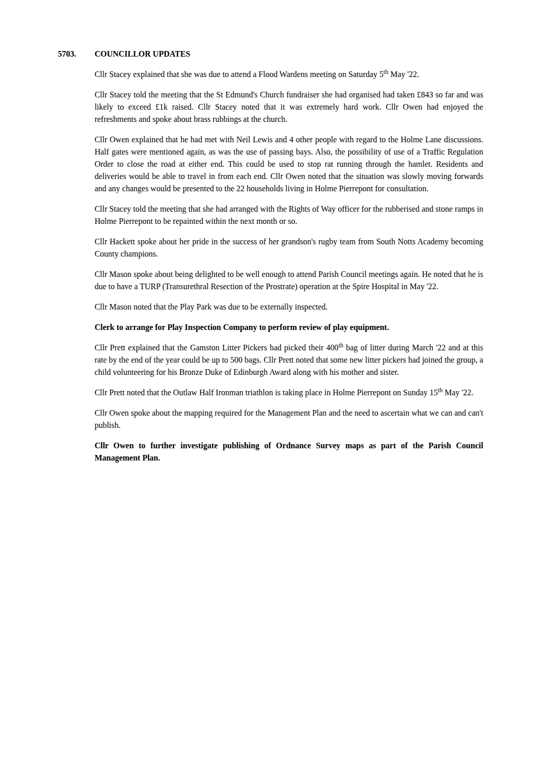5703.
Councillor Updates
Cllr Stacey explained that she was due to attend a Flood Wardens meeting on Saturday 5th May '22.
Cllr Stacey told the meeting that the St Edmund's Church fundraiser she had organised had taken £843 so far and was likely to exceed £1k raised. Cllr Stacey noted that it was extremely hard work. Cllr Owen had enjoyed the refreshments and spoke about brass rubbings at the church.
Cllr Owen explained that he had met with Neil Lewis and 4 other people with regard to the Holme Lane discussions. Half gates were mentioned again, as was the use of passing bays. Also, the possibility of use of a Traffic Regulation Order to close the road at either end. This could be used to stop rat running through the hamlet. Residents and deliveries would be able to travel in from each end. Cllr Owen noted that the situation was slowly moving forwards and any changes would be presented to the 22 households living in Holme Pierrepont for consultation.
Cllr Stacey told the meeting that she had arranged with the Rights of Way officer for the rubberised and stone ramps in Holme Pierrepont to be repainted within the next month or so.
Cllr Hackett spoke about her pride in the success of her grandson's rugby team from South Notts Academy becoming County champions.
Cllr Mason spoke about being delighted to be well enough to attend Parish Council meetings again. He noted that he is due to have a TURP (Transurethral Resection of the Prostrate) operation at the Spire Hospital in May '22.
Cllr Mason noted that the Play Park was due to be externally inspected.
Clerk to arrange for Play Inspection Company to perform review of play equipment.
Cllr Prett explained that the Gamston Litter Pickers had picked their 400th bag of litter during March '22 and at this rate by the end of the year could be up to 500 bags. Cllr Prett noted that some new litter pickers had joined the group, a child volunteering for his Bronze Duke of Edinburgh Award along with his mother and sister.
Cllr Prett noted that the Outlaw Half Ironman triathlon is taking place in Holme Pierrepont on Sunday 15th May '22.
Cllr Owen spoke about the mapping required for the Management Plan and the need to ascertain what we can and can't publish.
Cllr Owen to further investigate publishing of Ordnance Survey maps as part of the Parish Council Management Plan.